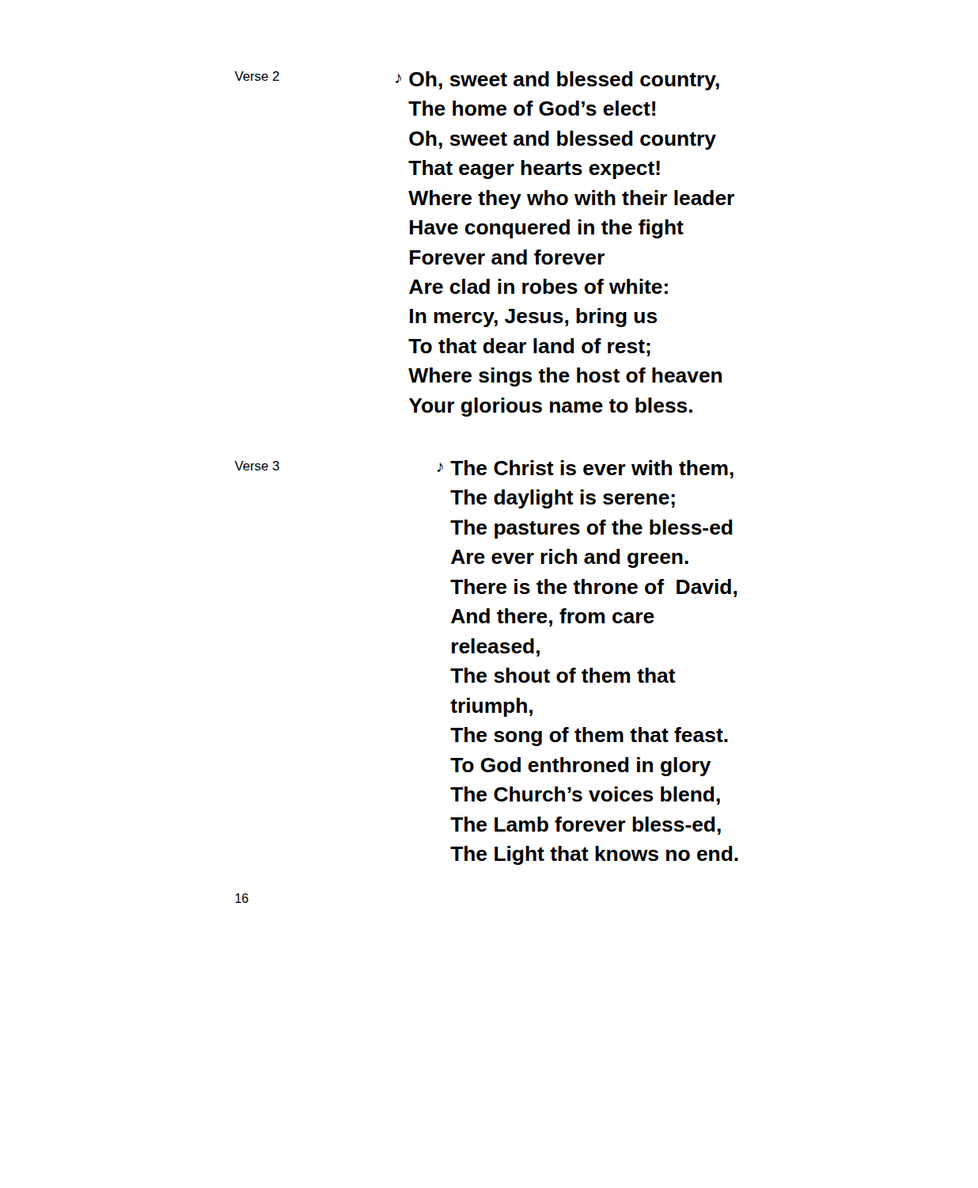Verse 2
♪
Oh, sweet and blessed country,
The home of God’s elect!
Oh, sweet and blessed country
That eager hearts expect!
Where they who with their leader
Have conquered in the fight
Forever and forever
Are clad in robes of white:
In mercy, Jesus, bring us
To that dear land of rest;
Where sings the host of heaven
Your glorious name to bless.
Verse 3
♪
The Christ is ever with them,
The daylight is serene;
The pastures of the bless-ed
Are ever rich and green.
There is the throne of David,
And there, from care released,
The shout of them that triumph,
The song of them that feast.
To God enthroned in glory
The Church’s voices blend,
The Lamb forever bless-ed,
The Light that knows no end.
16